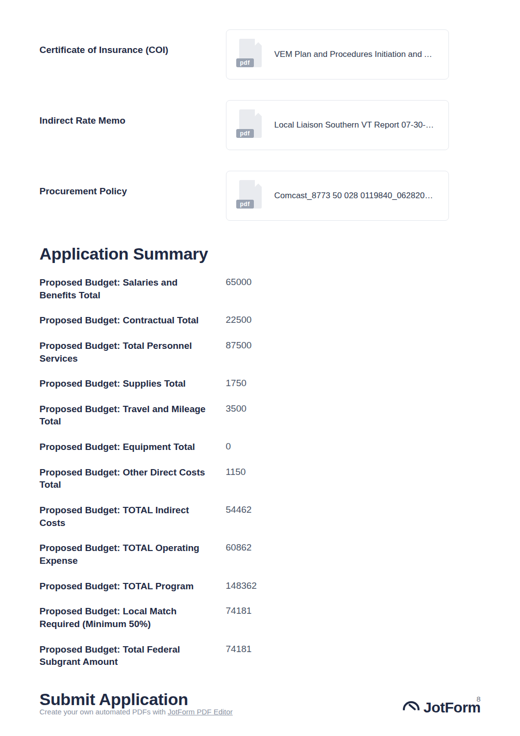Certificate of Insurance (COI)
pdf
VEM Plan and Procedures Initiation and Appr…
Indirect Rate Memo
pdf
Local Liaison Southern VT Report 07-30-21.pdf
Procurement Policy
pdf
Comcast_8773 50 028 0119840_06282021.pdf
Application Summary
Proposed Budget: Salaries and Benefits Total
65000
Proposed Budget: Contractual Total
22500
Proposed Budget: Total Personnel Services
87500
Proposed Budget: Supplies Total
1750
Proposed Budget: Travel and Mileage Total
3500
Proposed Budget: Equipment Total
0
Proposed Budget: Other Direct Costs Total
1150
Proposed Budget: TOTAL Indirect Costs
54462
Proposed Budget: TOTAL Operating Expense
60862
Proposed Budget: TOTAL Program
148362
Proposed Budget: Local Match Required (Minimum 50%)
74181
Proposed Budget: Total Federal Subgrant Amount
74181
Submit Application
8
Create your own automated PDFs with JotForm PDF Editor
JotForm